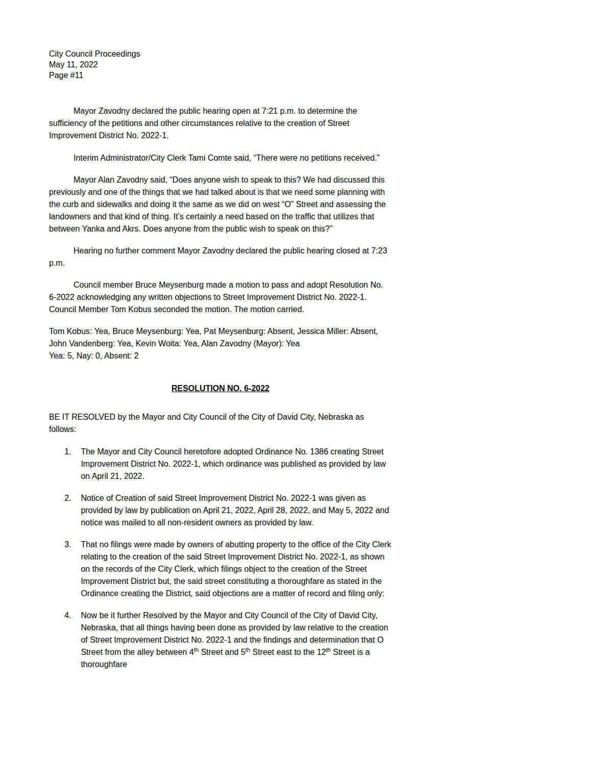City Council Proceedings
May 11, 2022
Page #11
Mayor Zavodny declared the public hearing open at 7:21 p.m. to determine the sufficiency of the petitions and other circumstances relative to the creation of Street Improvement District No. 2022-1.
Interim Administrator/City Clerk Tami Comte said, “There were no petitions received.”
Mayor Alan Zavodny said, “Does anyone wish to speak to this? We had discussed this previously and one of the things that we had talked about is that we need some planning with the curb and sidewalks and doing it the same as we did on west “O” Street and assessing the landowners and that kind of thing. It’s certainly a need based on the traffic that utilizes that between Yanka and Akrs. Does anyone from the public wish to speak on this?”
Hearing no further comment Mayor Zavodny declared the public hearing closed at 7:23 p.m.
Council member Bruce Meysenburg made a motion to pass and adopt Resolution No. 6-2022 acknowledging any written objections to Street Improvement District No. 2022-1. Council Member Tom Kobus seconded the motion. The motion carried.
Tom Kobus: Yea, Bruce Meysenburg: Yea, Pat Meysenburg: Absent, Jessica Miller: Absent, John Vandenberg: Yea, Kevin Woita: Yea, Alan Zavodny (Mayor): Yea
Yea: 5, Nay: 0, Absent: 2
RESOLUTION NO. 6-2022
BE IT RESOLVED by the Mayor and City Council of the City of David City, Nebraska as follows:
The Mayor and City Council heretofore adopted Ordinance No. 1386 creating Street Improvement District No. 2022-1, which ordinance was published as provided by law on April 21, 2022.
Notice of Creation of said Street Improvement District No. 2022-1 was given as provided by law by publication on April 21, 2022, April 28, 2022, and May 5, 2022 and notice was mailed to all non-resident owners as provided by law.
That no filings were made by owners of abutting property to the office of the City Clerk relating to the creation of the said Street Improvement District No. 2022-1, as shown on the records of the City Clerk, which filings object to the creation of the Street Improvement District but, the said street constituting a thoroughfare as stated in the Ordinance creating the District, said objections are a matter of record and filing only:
Now be it further Resolved by the Mayor and City Council of the City of David City, Nebraska, that all things having been done as provided by law relative to the creation of Street Improvement District No. 2022-1 and the findings and determination that O Street from the alley between 4th Street and 5th Street east to the 12th Street is a thoroughfare